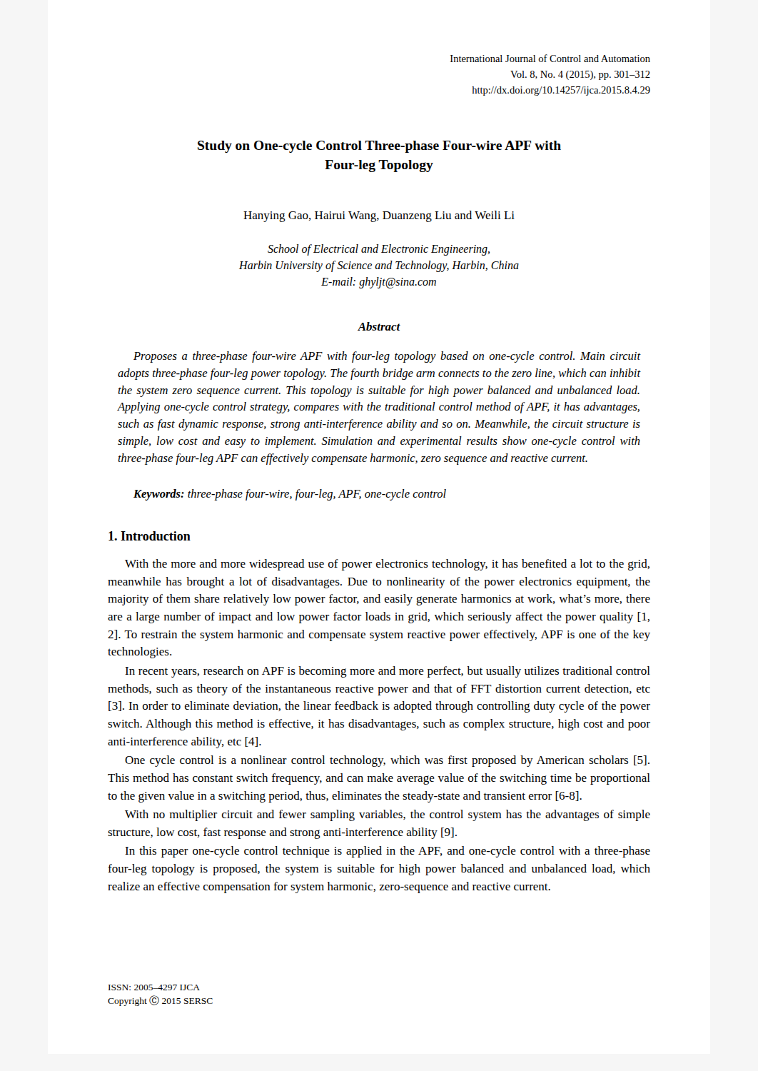International Journal of Control and Automation
Vol. 8, No. 4 (2015), pp. 301–312
http://dx.doi.org/10.14257/ijca.2015.8.4.29
Study on One-cycle Control Three-phase Four-wire APF with
Four-leg Topology
Hanying Gao, Hairui Wang, Duanzeng Liu and Weili Li
School of Electrical and Electronic Engineering,
Harbin University of Science and Technology, Harbin, China
E-mail: ghyljt@sina.com
Abstract
Proposes a three-phase four-wire APF with four-leg topology based on one-cycle control. Main circuit adopts three-phase four-leg power topology. The fourth bridge arm connects to the zero line, which can inhibit the system zero sequence current. This topology is suitable for high power balanced and unbalanced load. Applying one-cycle control strategy, compares with the traditional control method of APF, it has advantages, such as fast dynamic response, strong anti-interference ability and so on. Meanwhile, the circuit structure is simple, low cost and easy to implement. Simulation and experimental results show one-cycle control with three-phase four-leg APF can effectively compensate harmonic, zero sequence and reactive current.
Keywords: three-phase four-wire, four-leg, APF, one-cycle control
1. Introduction
With the more and more widespread use of power electronics technology, it has benefited a lot to the grid, meanwhile has brought a lot of disadvantages. Due to nonlinearity of the power electronics equipment, the majority of them share relatively low power factor, and easily generate harmonics at work, what’s more, there are a large number of impact and low power factor loads in grid, which seriously affect the power quality [1, 2]. To restrain the system harmonic and compensate system reactive power effectively, APF is one of the key technologies.
In recent years, research on APF is becoming more and more perfect, but usually utilizes traditional control methods, such as theory of the instantaneous reactive power and that of FFT distortion current detection, etc [3]. In order to eliminate deviation, the linear feedback is adopted through controlling duty cycle of the power switch. Although this method is effective, it has disadvantages, such as complex structure, high cost and poor anti-interference ability, etc [4].
One cycle control is a nonlinear control technology, which was first proposed by American scholars [5]. This method has constant switch frequency, and can make average value of the switching time be proportional to the given value in a switching period, thus, eliminates the steady-state and transient error [6-8].
With no multiplier circuit and fewer sampling variables, the control system has the advantages of simple structure, low cost, fast response and strong anti-interference ability [9].
In this paper one-cycle control technique is applied in the APF, and one-cycle control with a three-phase four-leg topology is proposed, the system is suitable for high power balanced and unbalanced load, which realize an effective compensation for system harmonic, zero-sequence and reactive current.
ISSN: 2005–4297 IJCA
Copyright Ⓒ 2015 SERSC